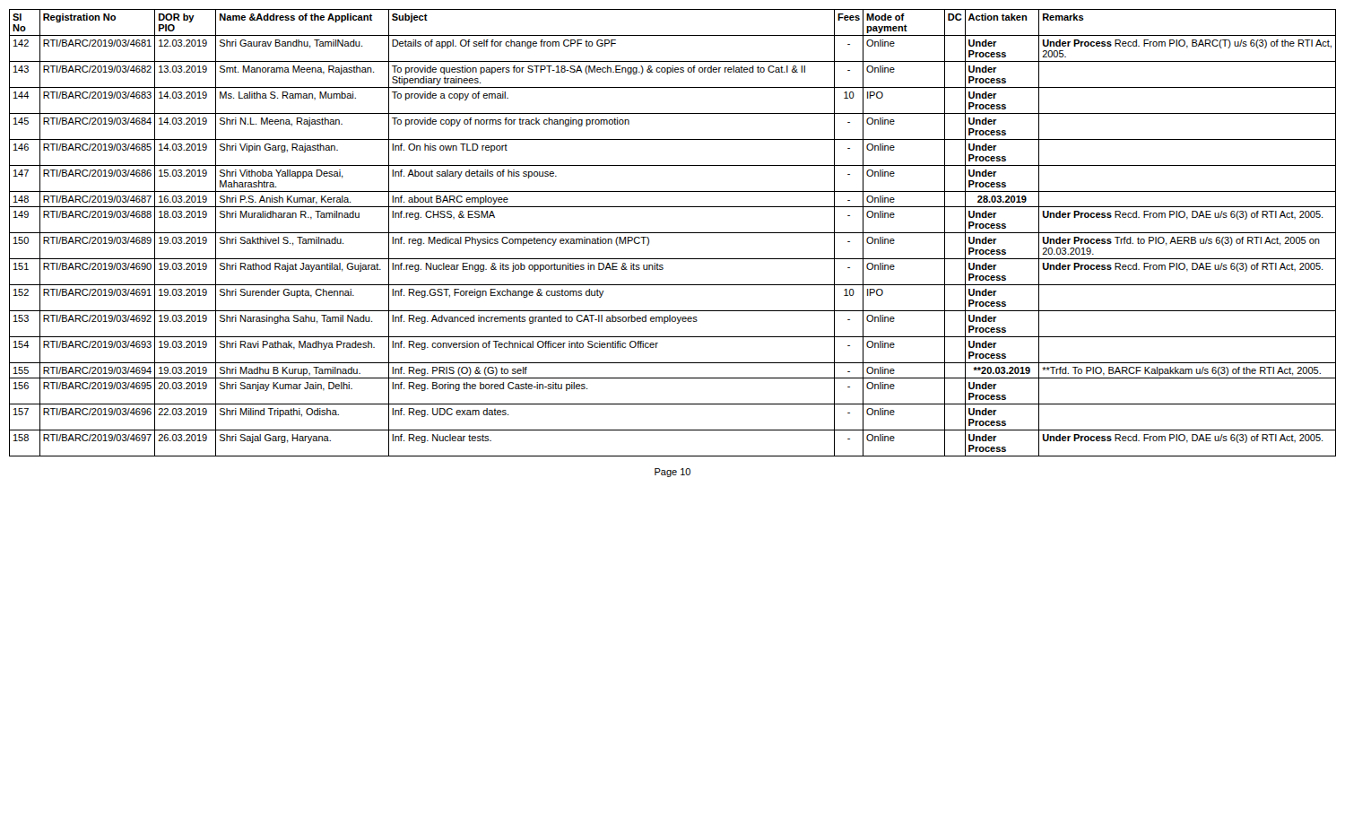| Sl No | Registration No | DOR by PIO | Name &Address of the Applicant | Subject | Fees | Mode of payment | DC | Action taken | Remarks |
| --- | --- | --- | --- | --- | --- | --- | --- | --- | --- |
| 142 | RTI/BARC/2019/03/4681 | 12.03.2019 | Shri Gaurav Bandhu, TamilNadu. | Details of appl. Of self for change from CPF to GPF | - | Online | | Under Process | Under Process Recd. From PIO, BARC(T) u/s 6(3) of the RTI Act, 2005. |
| 143 | RTI/BARC/2019/03/4682 | 13.03.2019 | Smt. Manorama Meena, Rajasthan. | To provide question papers for STPT-18-SA (Mech.Engg.) & copies of order related to Cat.I & II Stipendiary trainees. | - | Online | | Under Process | |
| 144 | RTI/BARC/2019/03/4683 | 14.03.2019 | Ms. Lalitha S. Raman, Mumbai. | To provide a copy of email. | 10 | IPO | | Under Process | |
| 145 | RTI/BARC/2019/03/4684 | 14.03.2019 | Shri N.L. Meena, Rajasthan. | To provide copy of norms for track changing promotion | - | Online | | Under Process | |
| 146 | RTI/BARC/2019/03/4685 | 14.03.2019 | Shri Vipin Garg, Rajasthan. | Inf. On his own TLD report | - | Online | | Under Process | |
| 147 | RTI/BARC/2019/03/4686 | 15.03.2019 | Shri Vithoba Yallappa Desai, Maharashtra. | Inf. About salary details of his spouse. | - | Online | | Under Process | |
| 148 | RTI/BARC/2019/03/4687 | 16.03.2019 | Shri P.S. Anish Kumar, Kerala. | Inf. about BARC employee | - | Online | | 28.03.2019 | |
| 149 | RTI/BARC/2019/03/4688 | 18.03.2019 | Shri Muralidharan R., Tamilnadu | Inf.reg. CHSS, & ESMA | - | Online | | Under Process | Under Process Recd. From PIO, DAE u/s 6(3) of RTI Act, 2005. |
| 150 | RTI/BARC/2019/03/4689 | 19.03.2019 | Shri Sakthivel S., Tamilnadu. | Inf. reg. Medical Physics Competency examination (MPCT) | - | Online | | Under Process | Under Process Trfd. to PIO, AERB u/s 6(3) of RTI Act, 2005 on 20.03.2019. |
| 151 | RTI/BARC/2019/03/4690 | 19.03.2019 | Shri Rathod Rajat Jayantilal, Gujarat. | Inf.reg. Nuclear Engg. & its job opportunities in DAE & its units | - | Online | | Under Process | Under Process Recd. From PIO, DAE u/s 6(3) of RTI Act, 2005. |
| 152 | RTI/BARC/2019/03/4691 | 19.03.2019 | Shri Surender Gupta, Chennai. | Inf. Reg.GST, Foreign Exchange & customs duty | 10 | IPO | | Under Process | |
| 153 | RTI/BARC/2019/03/4692 | 19.03.2019 | Shri Narasingha Sahu, Tamil Nadu. | Inf. Reg. Advanced increments granted to CAT-II absorbed employees | - | Online | | Under Process | |
| 154 | RTI/BARC/2019/03/4693 | 19.03.2019 | Shri Ravi Pathak, Madhya Pradesh. | Inf. Reg. conversion of Technical Officer into Scientific Officer | - | Online | | Under Process | |
| 155 | RTI/BARC/2019/03/4694 | 19.03.2019 | Shri Madhu B Kurup, Tamilnadu. | Inf. Reg. PRIS (O) & (G) to self | - | Online | | **20.03.2019 | **Trfd. To PIO, BARCF Kalpakkam u/s 6(3) of the RTI Act, 2005. |
| 156 | RTI/BARC/2019/03/4695 | 20.03.2019 | Shri Sanjay Kumar Jain, Delhi. | Inf. Reg. Boring the bored Caste-in-situ piles. | - | Online | | Under Process | |
| 157 | RTI/BARC/2019/03/4696 | 22.03.2019 | Shri Milind Tripathi, Odisha. | Inf. Reg. UDC exam dates. | - | Online | | Under Process | |
| 158 | RTI/BARC/2019/03/4697 | 26.03.2019 | Shri Sajal Garg, Haryana. | Inf. Reg. Nuclear tests. | - | Online | | Under Process | Under Process Recd. From PIO, DAE u/s 6(3) of RTI Act, 2005. |
Page 10